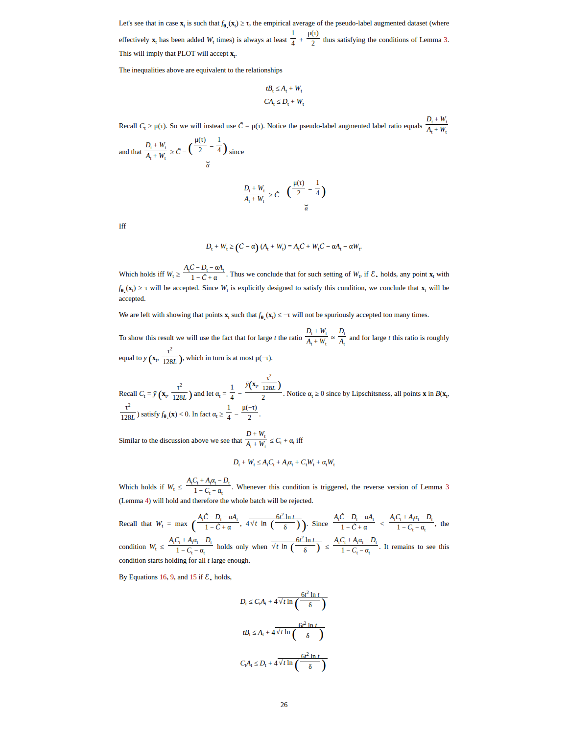Let's see that in case xt is such that fθ⋆(xt) ≥ τ, the empirical average of the pseudo-label augmented dataset (where effectively xt has been added Wt times) is always at least 14 + μ(τ) 2 thus satisfying the conditions of Lemma 3. This will imply that PLOT will accept xt.
The inequalities above are equivalent to the relationships
tBt ≤ At + Wt CAt ≤ Dt + Wt
Recall Ct ≥ μ(τ). So we will instead use C̃ = μ(τ). Notice the pseudo-label augmented label ratio equals Dt + Wt At + Wt and that Dt + Wt At + Wt ≥ C̃ − (μ(τ) 2 − 14)⏟α since
Dt + Wt At + Wt ≥ C̃ − (μ(τ) 2 − 14)⏟α
Iff
Dt + Wt ≥ (C̃ − α) (At + Wt) = AtC̃ + WtC̃ − αAt − αWt.
Which holds iff Wt ≥ AtC̃ − Dt − αAt 1 − C̃ + α. Thus we conclude that for such setting of Wt, if ℰ⋆ holds, any point xt with fθ⋆(xt) ≥ τ will be accepted. Since Wt is explicitly designed to satisfy this condition, we conclude that xt will be accepted.
We are left with showing that points xt such that fθ⋆(xt) ≤ −τ will not be spuriously accepted too many times.
To show this result we will use the fact that for large t the ratio Dt + Wt At + Wt ≈ Dt At and for large t this ratio is roughly equal to ȳ (xt, τ2128L), which in turn is at most μ(−τ).
Recall Ct = ȳ (xt, τ2128L) and let αt = 14 − ȳ(xt, τ2128L) 2. Notice αt ≥ 0 since by Lipschitsness, all points x in B(xt, τ2128L) satisfy fθ⋆(x) < 0. In fact αt ≥ 14 − μ(−τ) 2.
Similar to the discussion above we see that D + Wt At + Wt ≤ Ct + αt iff
Dt + Wt ≤ AtCt + Atαt + CtWt + αtWt
Which holds if Wt ≤ AtCt + Atαt − Dt 1 − Ct − αt. Whenever this condition is triggered, the reverse version of Lemma 3 (Lemma 4) will hold and therefore the whole batch will be rejected.
Recall that Wt = max (AtC̃ − Dt − αAt 1 − C̃ + α, 4√t ln (6t2 ln t δ)). Since AtC̃ − Dt − αAt 1 − C̃ + α < AtCt + Atαt − Dt 1 − Ct − αt, the condition Wt ≤ AtCt + Atαt − Dt 1 − Ct − αt holds only when √t ln (6t2 ln t δ) ≤ AtCt + Atαt − Dt 1 − Ct − αt. It remains to see this condition starts holding for all t large enough.
By Equations 16, 9, and 15 if ℰ⋆ holds,
Dt ≤ CtAt + 4√t ln (6t2 ln t δ) tBt ≤ At + 4√t ln (6t2 ln t δ) CtAt ≤ Dt + 4√t ln (6t2 ln t δ)
26